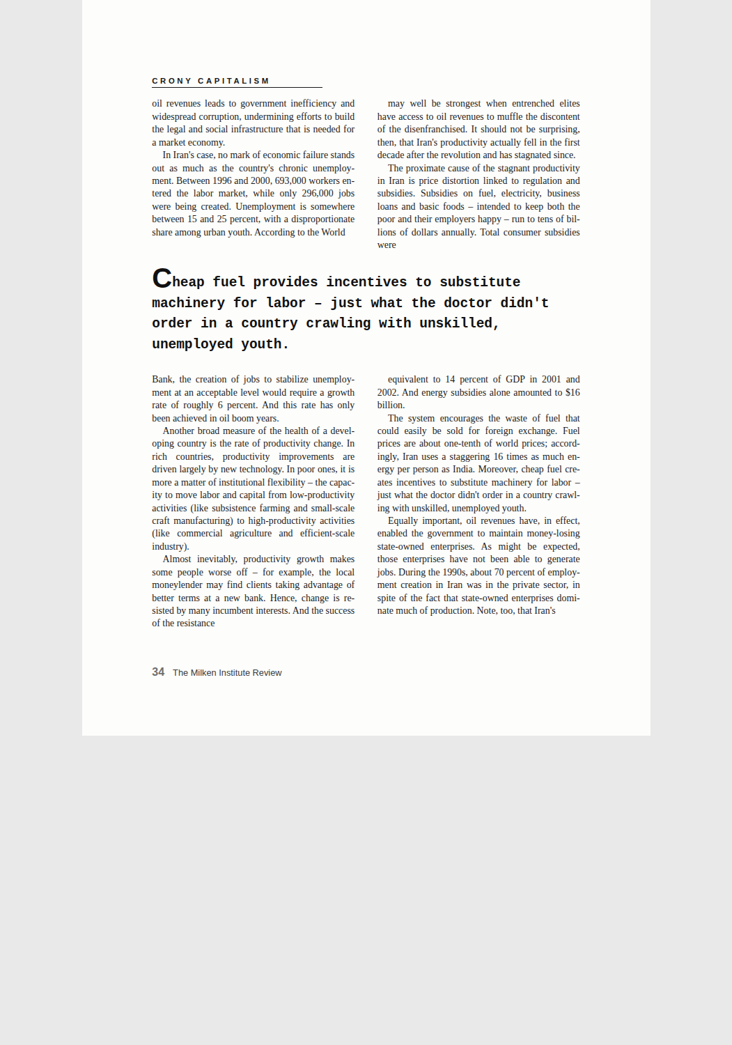Crony Capitalism
oil revenues leads to government inefficiency and widespread corruption, undermining efforts to build the legal and social infrastructure that is needed for a market economy.
In Iran's case, no mark of economic failure stands out as much as the country's chronic unemployment. Between 1996 and 2000, 693,000 workers entered the labor market, while only 296,000 jobs were being created. Unemployment is somewhere between 15 and 25 percent, with a disproportionate share among urban youth. According to the World
may well be strongest when entrenched elites have access to oil revenues to muffle the discontent of the disenfranchised. It should not be surprising, then, that Iran's productivity actually fell in the first decade after the revolution and has stagnated since.
The proximate cause of the stagnant productivity in Iran is price distortion linked to regulation and subsidies. Subsidies on fuel, electricity, business loans and basic foods – intended to keep both the poor and their employers happy – run to tens of billions of dollars annually. Total consumer subsidies were
Cheap fuel provides incentives to substitute machinery for labor – just what the doctor didn't order in a country crawling with unskilled, unemployed youth.
Bank, the creation of jobs to stabilize unemployment at an acceptable level would require a growth rate of roughly 6 percent. And this rate has only been achieved in oil boom years.
Another broad measure of the health of a developing country is the rate of productivity change. In rich countries, productivity improvements are driven largely by new technology. In poor ones, it is more a matter of institutional flexibility – the capacity to move labor and capital from low-productivity activities (like subsistence farming and small-scale craft manufacturing) to high-productivity activities (like commercial agriculture and efficient-scale industry).
Almost inevitably, productivity growth makes some people worse off – for example, the local moneylender may find clients taking advantage of better terms at a new bank. Hence, change is resisted by many incumbent interests. And the success of the resistance
equivalent to 14 percent of GDP in 2001 and 2002. And energy subsidies alone amounted to $16 billion.
The system encourages the waste of fuel that could easily be sold for foreign exchange. Fuel prices are about one-tenth of world prices; accordingly, Iran uses a staggering 16 times as much energy per person as India. Moreover, cheap fuel creates incentives to substitute machinery for labor – just what the doctor didn't order in a country crawling with unskilled, unemployed youth.
Equally important, oil revenues have, in effect, enabled the government to maintain money-losing state-owned enterprises. As might be expected, those enterprises have not been able to generate jobs. During the 1990s, about 70 percent of employment creation in Iran was in the private sector, in spite of the fact that state-owned enterprises dominate much of production. Note, too, that Iran's
34 The Milken Institute Review